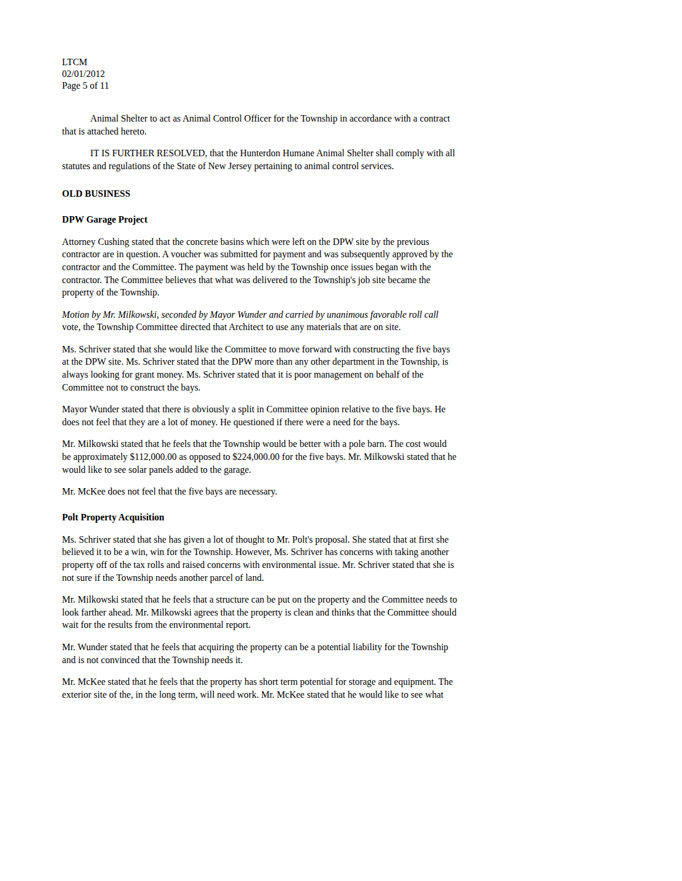LTCM
02/01/2012
Page 5 of 11
Animal Shelter to act as Animal Control Officer for the Township in accordance with a contract that is attached hereto.
IT IS FURTHER RESOLVED, that the Hunterdon Humane Animal Shelter shall comply with all statutes and regulations of the State of New Jersey pertaining to animal control services.
OLD BUSINESS
DPW Garage Project
Attorney Cushing stated that the concrete basins which were left on the DPW site by the previous contractor are in question. A voucher was submitted for payment and was subsequently approved by the contractor and the Committee. The payment was held by the Township once issues began with the contractor. The Committee believes that what was delivered to the Township's job site became the property of the Township.
Motion by Mr. Milkowski, seconded by Mayor Wunder and carried by unanimous favorable roll call vote, the Township Committee directed that Architect to use any materials that are on site.
Ms. Schriver stated that she would like the Committee to move forward with constructing the five bays at the DPW site. Ms. Schriver stated that the DPW more than any other department in the Township, is always looking for grant money. Ms. Schriver stated that it is poor management on behalf of the Committee not to construct the bays.
Mayor Wunder stated that there is obviously a split in Committee opinion relative to the five bays. He does not feel that they are a lot of money. He questioned if there were a need for the bays.
Mr. Milkowski stated that he feels that the Township would be better with a pole barn. The cost would be approximately $112,000.00 as opposed to $224,000.00 for the five bays. Mr. Milkowski stated that he would like to see solar panels added to the garage.
Mr. McKee does not feel that the five bays are necessary.
Polt Property Acquisition
Ms. Schriver stated that she has given a lot of thought to Mr. Polt's proposal. She stated that at first she believed it to be a win, win for the Township. However, Ms. Schriver has concerns with taking another property off of the tax rolls and raised concerns with environmental issue. Mr. Schriver stated that she is not sure if the Township needs another parcel of land.
Mr. Milkowski stated that he feels that a structure can be put on the property and the Committee needs to look farther ahead. Mr. Milkowski agrees that the property is clean and thinks that the Committee should wait for the results from the environmental report.
Mr. Wunder stated that he feels that acquiring the property can be a potential liability for the Township and is not convinced that the Township needs it.
Mr. McKee stated that he feels that the property has short term potential for storage and equipment. The exterior site of the, in the long term, will need work. Mr. McKee stated that he would like to see what